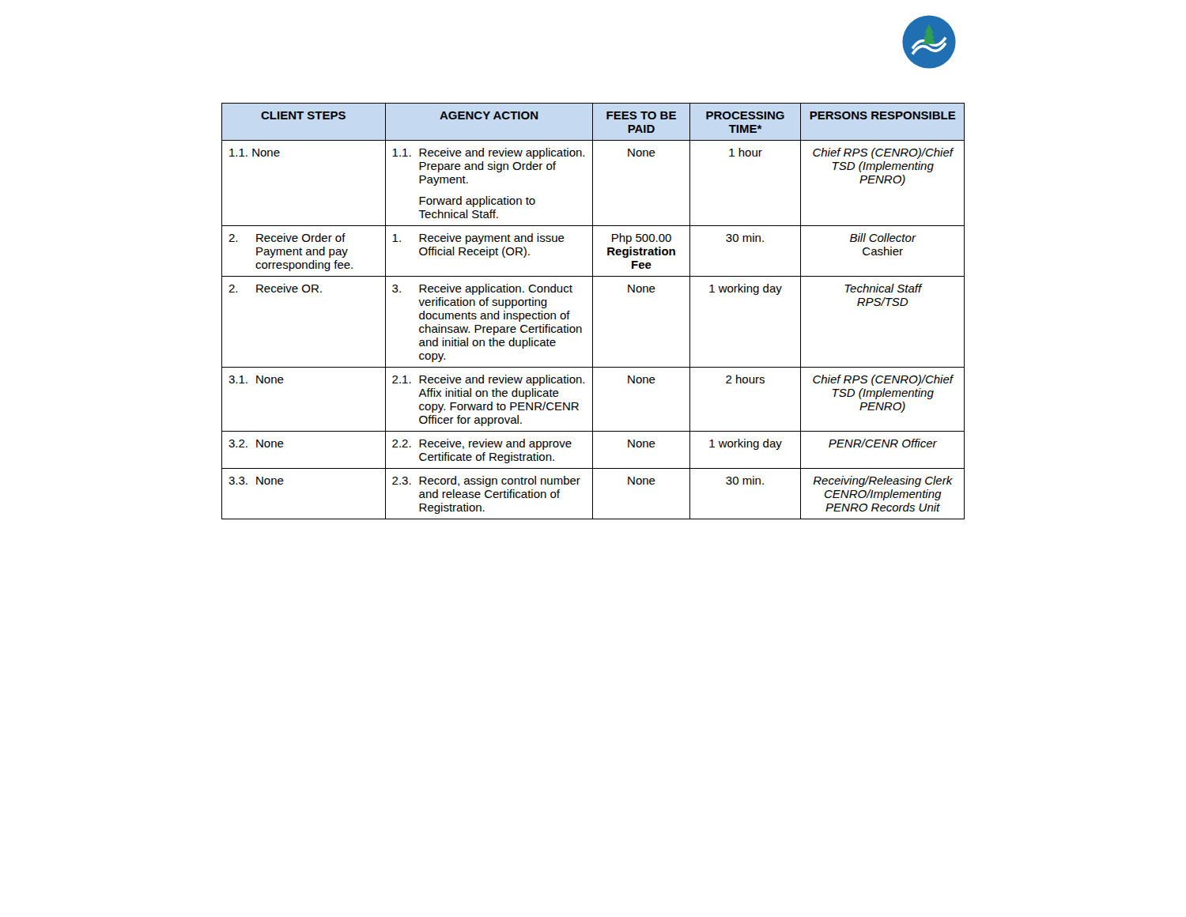| CLIENT STEPS | AGENCY ACTION | FEES TO BE PAID | PROCESSING TIME* | PERSONS RESPONSIBLE |
| --- | --- | --- | --- | --- |
| 1.1. None | 1.1. Receive and review application. Prepare and sign Order of Payment. Forward application to Technical Staff. | None | 1 hour | Chief RPS (CENRO)/Chief TSD (Implementing PENRO) |
| 2. Receive Order of Payment and pay corresponding fee. | 1. Receive payment and issue Official Receipt (OR). | Php 500.00 Registration Fee | 30 min. | Bill Collector Cashier |
| 2. Receive OR. | 3. Receive application. Conduct verification of supporting documents and inspection of chainsaw. Prepare Certification and initial on the duplicate copy. | None | 1 working day | Technical Staff RPS/TSD |
| 3.1. None | 2.1. Receive and review application. Affix initial on the duplicate copy. Forward to PENR/CENR Officer for approval. | None | 2 hours | Chief RPS (CENRO)/Chief TSD (Implementing PENRO) |
| 3.2. None | 2.2. Receive, review and approve Certificate of Registration. | None | 1 working day | PENR/CENR Officer |
| 3.3. None | 2.3. Record, assign control number and release Certification of Registration. | None | 30 min. | Receiving/Releasing Clerk CENRO/Implementing PENRO Records Unit |